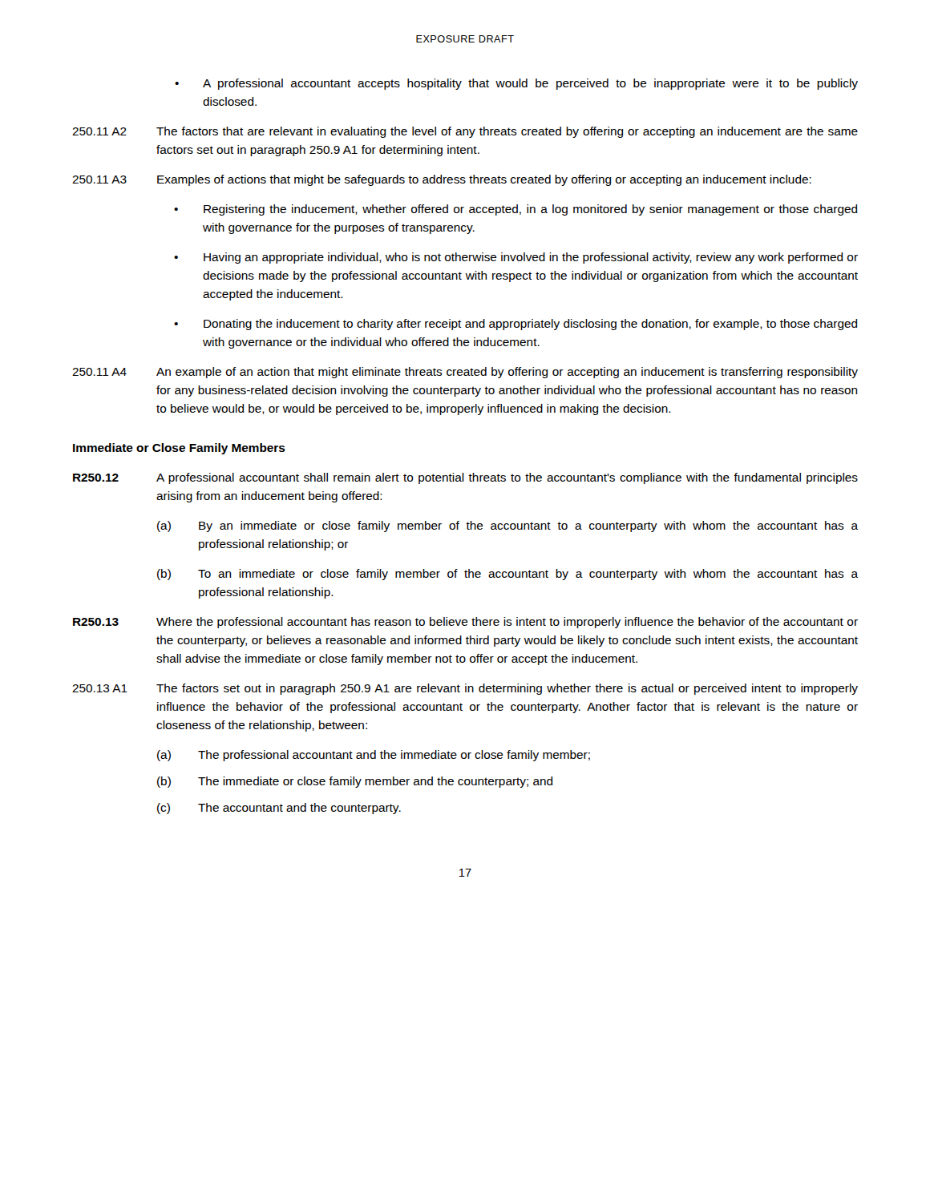EXPOSURE DRAFT
A professional accountant accepts hospitality that would be perceived to be inappropriate were it to be publicly disclosed.
250.11 A2
The factors that are relevant in evaluating the level of any threats created by offering or accepting an inducement are the same factors set out in paragraph 250.9 A1 for determining intent.
250.11 A3
Examples of actions that might be safeguards to address threats created by offering or accepting an inducement include:
Registering the inducement, whether offered or accepted, in a log monitored by senior management or those charged with governance for the purposes of transparency.
Having an appropriate individual, who is not otherwise involved in the professional activity, review any work performed or decisions made by the professional accountant with respect to the individual or organization from which the accountant accepted the inducement.
Donating the inducement to charity after receipt and appropriately disclosing the donation, for example, to those charged with governance or the individual who offered the inducement.
250.11 A4
An example of an action that might eliminate threats created by offering or accepting an inducement is transferring responsibility for any business-related decision involving the counterparty to another individual who the professional accountant has no reason to believe would be, or would be perceived to be, improperly influenced in making the decision.
Immediate or Close Family Members
R250.12
A professional accountant shall remain alert to potential threats to the accountant's compliance with the fundamental principles arising from an inducement being offered:
(a) By an immediate or close family member of the accountant to a counterparty with whom the accountant has a professional relationship; or
(b) To an immediate or close family member of the accountant by a counterparty with whom the accountant has a professional relationship.
R250.13
Where the professional accountant has reason to believe there is intent to improperly influence the behavior of the accountant or the counterparty, or believes a reasonable and informed third party would be likely to conclude such intent exists, the accountant shall advise the immediate or close family member not to offer or accept the inducement.
250.13 A1
The factors set out in paragraph 250.9 A1 are relevant in determining whether there is actual or perceived intent to improperly influence the behavior of the professional accountant or the counterparty. Another factor that is relevant is the nature or closeness of the relationship, between:
(a) The professional accountant and the immediate or close family member;
(b) The immediate or close family member and the counterparty; and
(c) The accountant and the counterparty.
17